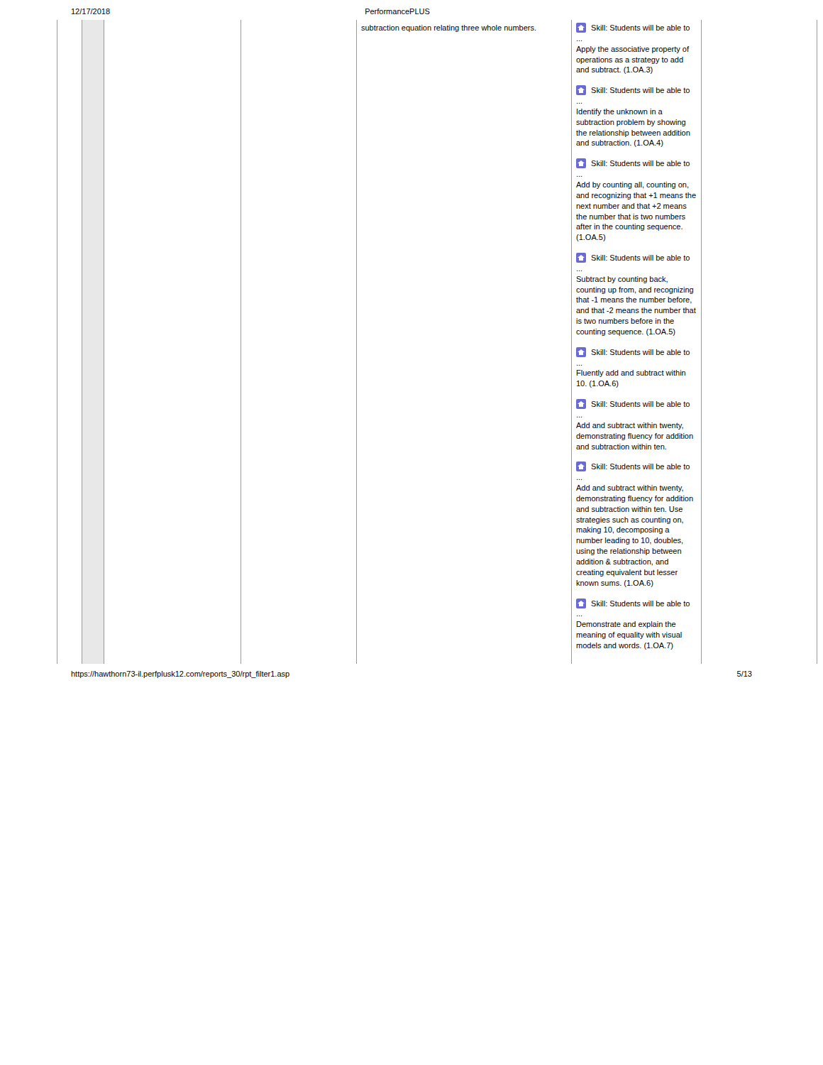12/17/2018
PerformancePLUS
| | | | | subtraction equation relating three whole numbers. | Skill: Students will be able to ... Apply the associative property of operations as a strategy to add and subtract. (1.OA.3) Skill: Students will be able to ... Identify the unknown in a subtraction problem by showing the relationship between addition and subtraction. (1.OA.4) Skill: Students will be able to ... Add by counting all, counting on, and recognizing that +1 means the next number and that +2 means the number that is two numbers after in the counting sequence. (1.OA.5) Skill: Students will be able to ... Subtract by counting back, counting up from, and recognizing that -1 means the number before, and that -2 means the number that is two numbers before in the counting sequence. (1.OA.5) Skill: Students will be able to ... Fluently add and subtract within 10. (1.OA.6) Skill: Students will be able to ... Add and subtract within twenty, demonstrating fluency for addition and subtraction within ten. Skill: Students will be able to ... Add and subtract within twenty, demonstrating fluency for addition and subtraction within ten. Use strategies such as counting on, making 10, decomposing a number leading to 10, doubles, using the relationship between addition & subtraction, and creating equivalent but lesser known sums. (1.OA.6) Skill: Students will be able to ... Demonstrate and explain the meaning of equality with visual models and words. (1.OA.7) | |
https://hawthorn73-il.perfplusk12.com/reports_30/rpt_filter1.asp 5/13